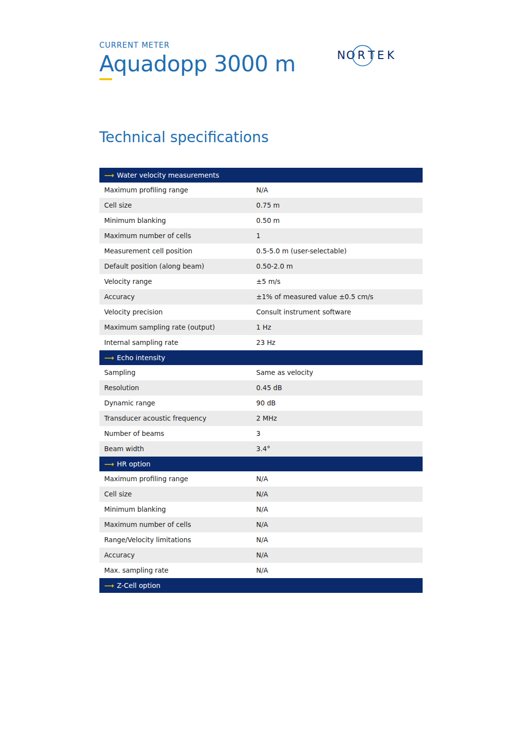Current meter
Aquadopp 3000 m
NORTEK N O R T E K
Technical specifications
| ⟶ Water velocity measurements |
| Maximum profiling range | N/A |
| Cell size | 0.75 m |
| Minimum blanking | 0.50 m |
| Maximum number of cells | 1 |
| Measurement cell position | 0.5-5.0 m (user-selectable) |
| Default position (along beam) | 0.50-2.0 m |
| Velocity range | ±5 m/s |
| Accuracy | ±1% of measured value ±0.5 cm/s |
| Velocity precision | Consult instrument software |
| Maximum sampling rate (output) | 1 Hz |
| Internal sampling rate | 23 Hz |
| ⟶ Echo intensity |
| Sampling | Same as velocity |
| Resolution | 0.45 dB |
| Dynamic range | 90 dB |
| Transducer acoustic frequency | 2 MHz |
| Number of beams | 3 |
| Beam width | 3.4° |
| ⟶ HR option |
| Maximum profiling range | N/A |
| Cell size | N/A |
| Minimum blanking | N/A |
| Maximum number of cells | N/A |
| Range/Velocity limitations | N/A |
| Accuracy | N/A |
| Max. sampling rate | N/A |
| ⟶ Z-Cell option |